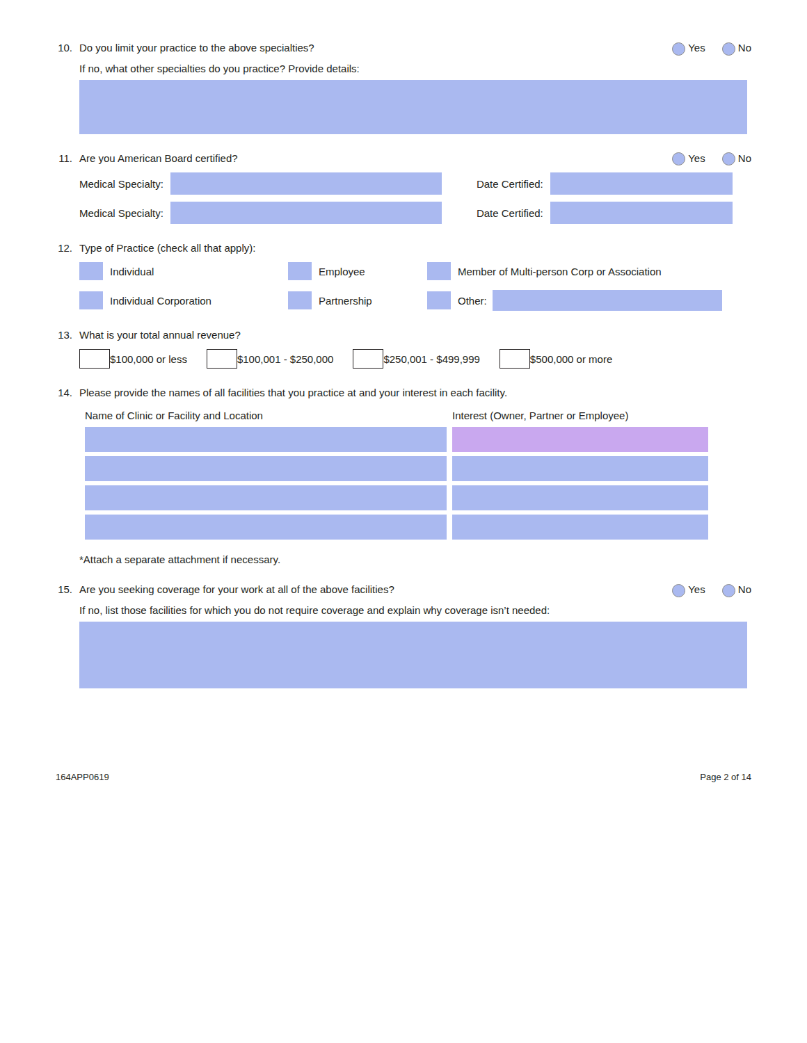10.
Do you limit your practice to the above specialties?
Yes No
If no, what other specialties do you practice? Provide details:
11.
Are you American Board certified?
Yes No
Medical Specialty:
Date Certified:
Medical Specialty:
Date Certified:
12.
Type of Practice (check all that apply):
Individual
Employee
Member of Multi-person Corp or Association
Individual Corporation
Partnership
Other:
13.
What is your total annual revenue?
$100,000 or less $100,001 - $250,000 $250,001 - $499,999 $500,000 or more
14.
Please provide the names of all facilities that you practice at and your interest in each facility.
| Name of Clinic or Facility and Location | Interest (Owner, Partner or Employee) |
| --- | --- |
*Attach a separate attachment if necessary.
15.
Are you seeking coverage for your work at all of the above facilities?
Yes No
If no, list those facilities for which you do not require coverage and explain why coverage isn’t needed:
164APP0619
Page 2 of 14